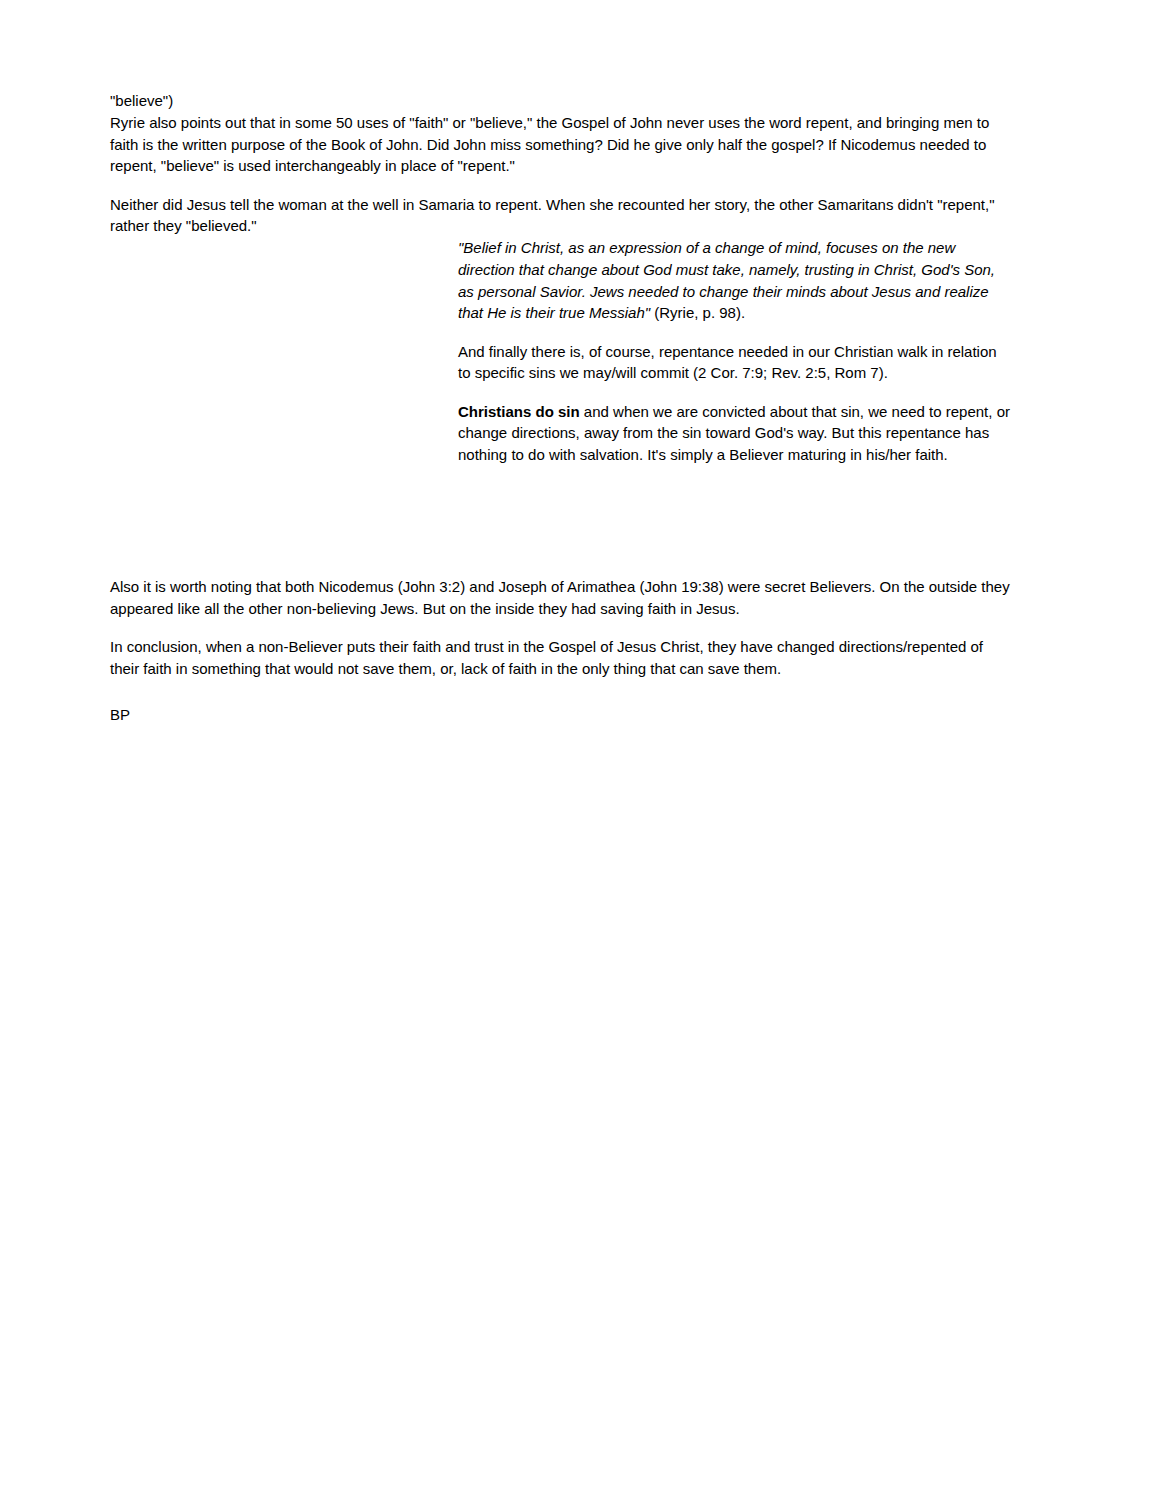"believe")
Ryrie also points out that in some 50 uses of "faith" or "believe," the Gospel of John never uses the word repent, and bringing men to faith is the written purpose of the Book of John. Did John miss something? Did he give only half the gospel? If Nicodemus needed to repent, "believe" is used interchangeably in place of "repent."
Neither did Jesus tell the woman at the well in Samaria to repent. When she recounted her story, the other Samaritans didn't "repent," rather they "believed."
"Belief in Christ, as an expression of a change of mind, focuses on the new direction that change about God must take, namely, trusting in Christ, God's Son, as personal Savior. Jews needed to change their minds about Jesus and realize that He is their true Messiah" (Ryrie, p. 98).
And finally there is, of course, repentance needed in our Christian walk in relation to specific sins we may/will commit (2 Cor. 7:9; Rev. 2:5, Rom 7).
Christians do sin and when we are convicted about that sin, we need to repent, or change directions, away from the sin toward God's way. But this repentance has nothing to do with salvation. It's simply a Believer maturing in his/her faith.
Also it is worth noting that both Nicodemus (John 3:2) and Joseph of Arimathea (John 19:38) were secret Believers. On the outside they appeared like all the other non-believing Jews. But on the inside they had saving faith in Jesus.
In conclusion, when a non-Believer puts their faith and trust in the Gospel of Jesus Christ, they have changed directions/repented of their faith in something that would not save them, or, lack of faith in the only thing that can save them.
BP